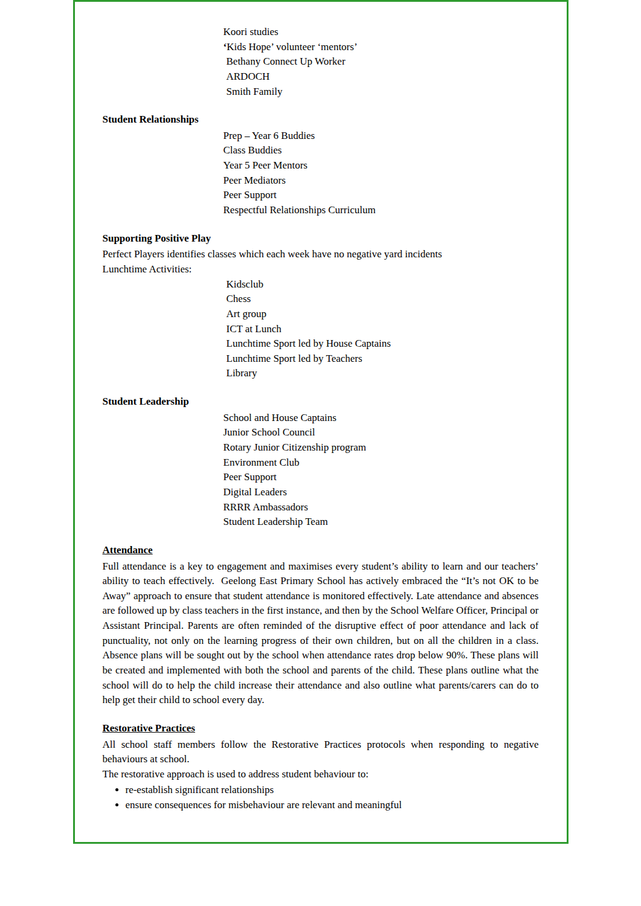Koori studies
‘Kids Hope’ volunteer ‘mentors’
Bethany Connect Up Worker
ARDOCH
Smith Family
Student Relationships
Prep – Year 6 Buddies
Class Buddies
Year 5 Peer Mentors
Peer Mediators
Peer Support
Respectful Relationships Curriculum
Supporting Positive Play
Perfect Players identifies classes which each week have no negative yard incidents
Lunchtime Activities:
Kidsclub
Chess
Art group
ICT at Lunch
Lunchtime Sport led by House Captains
Lunchtime Sport led by Teachers
Library
Student Leadership
School and House Captains
Junior School Council
Rotary Junior Citizenship program
Environment Club
Peer Support
Digital Leaders
RRRR Ambassadors
Student Leadership Team
Attendance
Full attendance is a key to engagement and maximises every student’s ability to learn and our teachers’ ability to teach effectively. Geelong East Primary School has actively embraced the “It’s not OK to be Away” approach to ensure that student attendance is monitored effectively. Late attendance and absences are followed up by class teachers in the first instance, and then by the School Welfare Officer, Principal or Assistant Principal. Parents are often reminded of the disruptive effect of poor attendance and lack of punctuality, not only on the learning progress of their own children, but on all the children in a class. Absence plans will be sought out by the school when attendance rates drop below 90%. These plans will be created and implemented with both the school and parents of the child. These plans outline what the school will do to help the child increase their attendance and also outline what parents/carers can do to help get their child to school every day.
Restorative Practices
All school staff members follow the Restorative Practices protocols when responding to negative behaviours at school.
The restorative approach is used to address student behaviour to:
re-establish significant relationships
ensure consequences for misbehaviour are relevant and meaningful